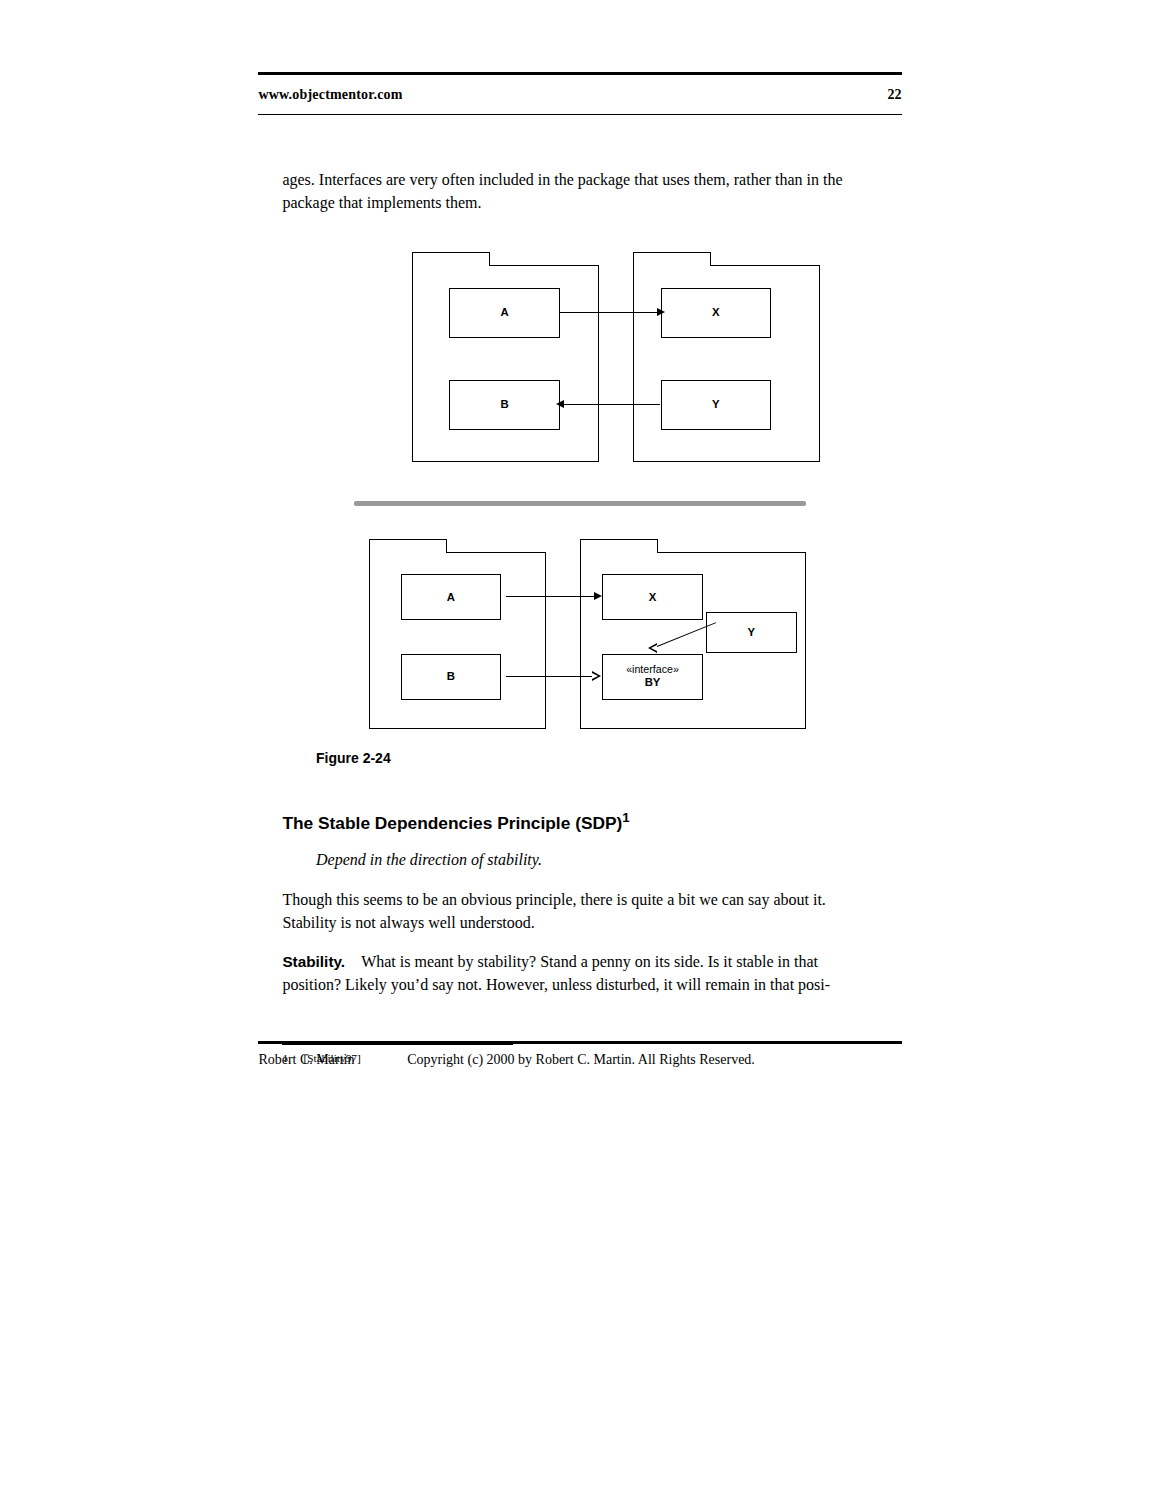www.objectmentor.com 22
ages. Interfaces are very often included in the package that uses them, rather than in the package that implements them.
A
B
X
Y
A
B
X
Y
«interface»BY
Figure 2-24
The Stable Dependencies Principle (SDP)1
Depend in the direction of stability.
Though this seems to be an obvious principle, there is quite a bit we can say about it. Stability is not always well understood.
Stability. What is meant by stability? Stand a penny on its side. Is it stable in that position? Likely you’d say not. However, unless disturbed, it will remain in that posi-
1.[Stability97]
Robert C. Martin Copyright (c) 2000 by Robert C. Martin. All Rights Reserved.